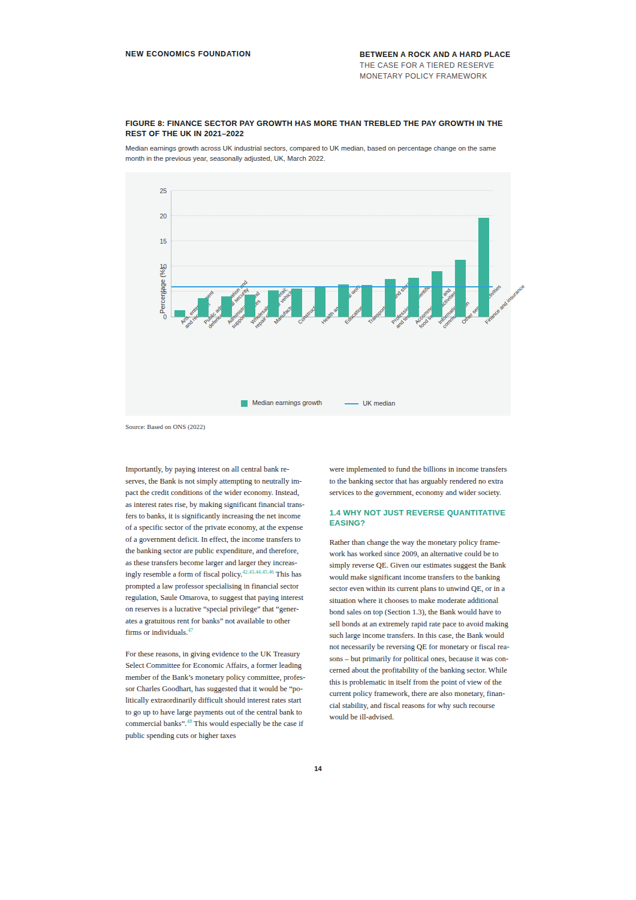NEW ECONOMICS FOUNDATION
BETWEEN A ROCK AND A HARD PLACE THE CASE FOR A TIERED RESERVE
MONETARY POLICY FRAMEWORK
FIGURE 8: FINANCE SECTOR PAY GROWTH HAS MORE THAN TREBLED THE PAY GROWTH IN THE REST OF THE UK IN 2021–2022
Median earnings growth across UK industrial sectors, compared to UK median, based on percentage change on the same month in the previous year, seasonally adjusted, UK, March 2022.
Percentage (%)
0
5
10
15
20
25
Arts, entertainment
and recreation
Public administration and
defence; social security
Administrative and
support services
Wholesale and retail;
repair of motor vehicles
Manufacturing
Construction
Health and social work
Education
Transportation and storage
Professional, scientific
and technical
Accommodation and
food service activities
Information and
communication
Other service activities
Finance and insurance
Median earnings growth UK median
Source: Based on ONS (2022)
Importantly, by paying interest on all central bank reserves, the Bank is not simply attempting to neutrally impact the credit conditions of the wider economy. Instead, as interest rates rise, by making significant financial transfers to banks, it is significantly increasing the net income of a specific sector of the private economy, at the expense of a government deficit. In effect, the income transfers to the banking sector are public expenditure, and therefore, as these transfers become larger and larger they increasingly resemble a form of fiscal policy.42,43,44,45,46 This has prompted a law professor specialising in financial sector regulation, Saule Omarova, to suggest that paying interest on reserves is a lucrative “special privilege” that “generates a gratuitous rent for banks” not available to other firms or individuals.47
For these reasons, in giving evidence to the UK Treasury Select Committee for Economic Affairs, a former leading member of the Bank’s monetary policy committee, professor Charles Goodhart, has suggested that it would be “politically extraordinarily difficult should interest rates start to go up to have large payments out of the central bank to commercial banks”.48 This would especially be the case if public spending cuts or higher taxes
were implemented to fund the billions in income transfers to the banking sector that has arguably rendered no extra services to the government, economy and wider society.
1.4 WHY NOT JUST REVERSE QUANTITATIVE EASING?
Rather than change the way the monetary policy framework has worked since 2009, an alternative could be to simply reverse QE. Given our estimates suggest the Bank would make significant income transfers to the banking sector even within its current plans to unwind QE, or in a situation where it chooses to make moderate additional bond sales on top (Section 1.3), the Bank would have to sell bonds at an extremely rapid rate pace to avoid making such large income transfers. In this case, the Bank would not necessarily be reversing QE for monetary or fiscal reasons – but primarily for political ones, because it was concerned about the profitability of the banking sector. While this is problematic in itself from the point of view of the current policy framework, there are also monetary, financial stability, and fiscal reasons for why such recourse would be ill-advised.
14